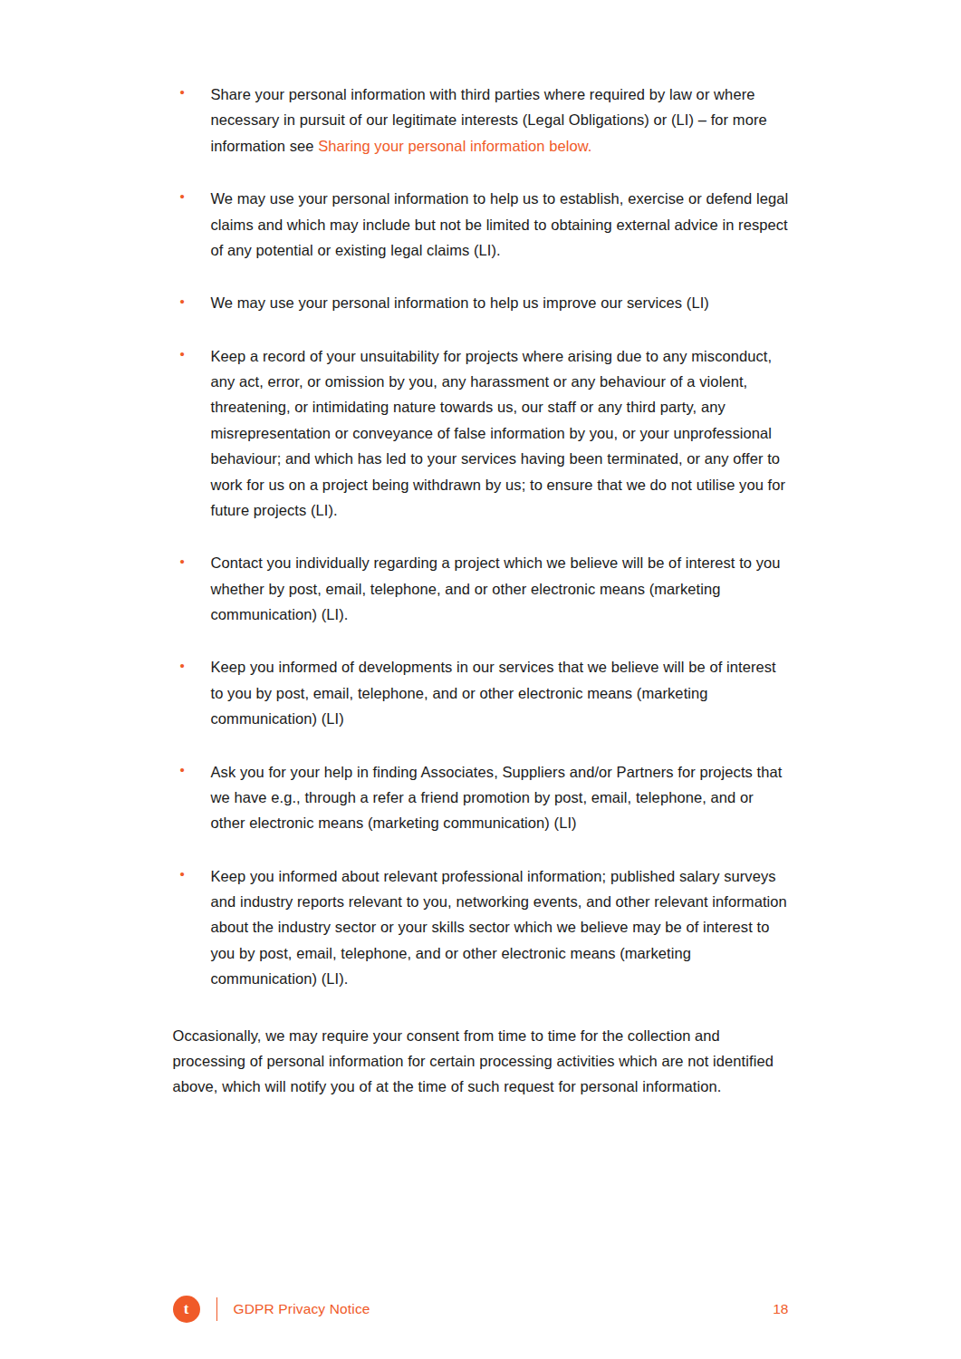Share your personal information with third parties where required by law or where necessary in pursuit of our legitimate interests (Legal Obligations) or (LI) – for more information see Sharing your personal information below.
We may use your personal information to help us to establish, exercise or defend legal claims and which may include but not be limited to obtaining external advice in respect of any potential or existing legal claims (LI).
We may use your personal information to help us improve our services (LI)
Keep a record of your unsuitability for projects where arising due to any misconduct, any act, error, or omission by you, any harassment or any behaviour of a violent, threatening, or intimidating nature towards us, our staff or any third party, any misrepresentation or conveyance of false information by you, or your unprofessional behaviour; and which has led to your services having been terminated, or any offer to work for us on a project being withdrawn by us; to ensure that we do not utilise you for future projects (LI).
Contact you individually regarding a project which we believe will be of interest to you whether by post, email, telephone, and or other electronic means (marketing communication) (LI).
Keep you informed of developments in our services that we believe will be of interest to you by post, email, telephone, and or other electronic means (marketing communication) (LI)
Ask you for your help in finding Associates, Suppliers and/or Partners for projects that we have e.g., through a refer a friend promotion by post, email, telephone, and or other electronic means (marketing communication) (LI)
Keep you informed about relevant professional information; published salary surveys and industry reports relevant to you, networking events, and other relevant information about the industry sector or your skills sector which we believe may be of interest to you by post, email, telephone, and or other electronic means (marketing communication) (LI).
Occasionally, we may require your consent from time to time for the collection and processing of personal information for certain processing activities which are not identified above, which will notify you of at the time of such request for personal information.
t GDPR Privacy Notice 18